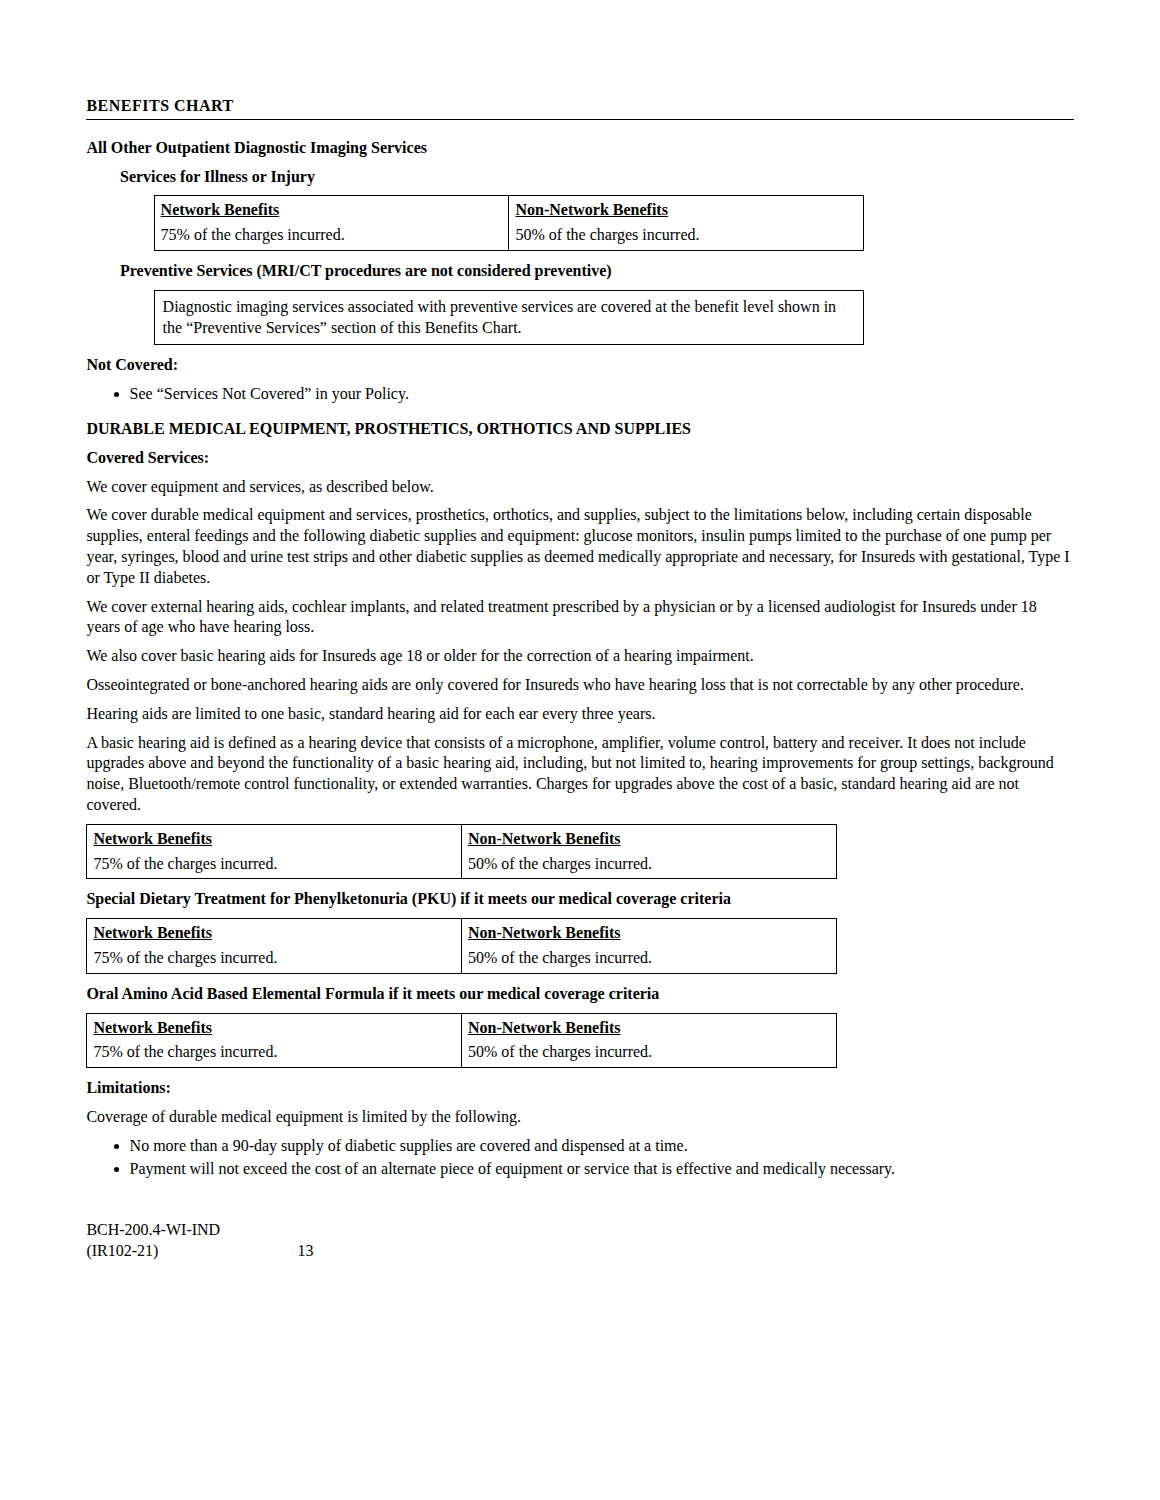BENEFITS CHART
All Other Outpatient Diagnostic Imaging Services
Services for Illness or Injury
| Network Benefits | Non-Network Benefits |
| 75% of the charges incurred. | 50% of the charges incurred. |
Preventive Services (MRI/CT procedures are not considered preventive)
| Diagnostic imaging services associated with preventive services are covered at the benefit level shown in the “Preventive Services” section of this Benefits Chart. |
Not Covered:
See “Services Not Covered” in your Policy.
DURABLE MEDICAL EQUIPMENT, PROSTHETICS, ORTHOTICS AND SUPPLIES
Covered Services:
We cover equipment and services, as described below.
We cover durable medical equipment and services, prosthetics, orthotics, and supplies, subject to the limitations below, including certain disposable supplies, enteral feedings and the following diabetic supplies and equipment: glucose monitors, insulin pumps limited to the purchase of one pump per year, syringes, blood and urine test strips and other diabetic supplies as deemed medically appropriate and necessary, for Insureds with gestational, Type I or Type II diabetes.
We cover external hearing aids, cochlear implants, and related treatment prescribed by a physician or by a licensed audiologist for Insureds under 18 years of age who have hearing loss.
We also cover basic hearing aids for Insureds age 18 or older for the correction of a hearing impairment.
Osseointegrated or bone-anchored hearing aids are only covered for Insureds who have hearing loss that is not correctable by any other procedure.
Hearing aids are limited to one basic, standard hearing aid for each ear every three years.
A basic hearing aid is defined as a hearing device that consists of a microphone, amplifier, volume control, battery and receiver. It does not include upgrades above and beyond the functionality of a basic hearing aid, including, but not limited to, hearing improvements for group settings, background noise, Bluetooth/remote control functionality, or extended warranties. Charges for upgrades above the cost of a basic, standard hearing aid are not covered.
| Network Benefits | Non-Network Benefits |
| 75% of the charges incurred. | 50% of the charges incurred. |
Special Dietary Treatment for Phenylketonuria (PKU) if it meets our medical coverage criteria
| Network Benefits | Non-Network Benefits |
| 75% of the charges incurred. | 50% of the charges incurred. |
Oral Amino Acid Based Elemental Formula if it meets our medical coverage criteria
| Network Benefits | Non-Network Benefits |
| 75% of the charges incurred. | 50% of the charges incurred. |
Limitations:
Coverage of durable medical equipment is limited by the following.
No more than a 90-day supply of diabetic supplies are covered and dispensed at a time.
Payment will not exceed the cost of an alternate piece of equipment or service that is effective and medically necessary.
BCH-200.4-WI-IND
(IR102-21)
13